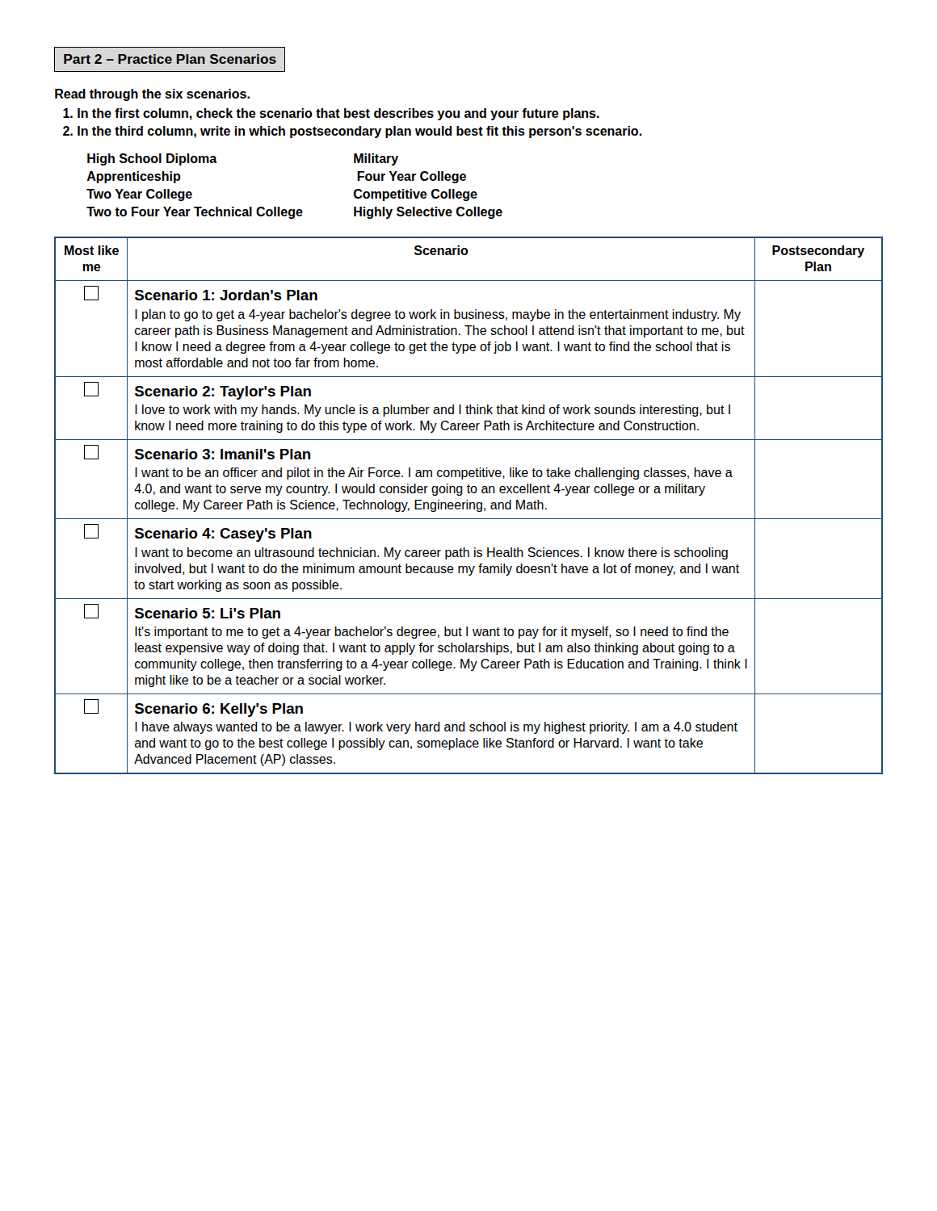Part 2 – Practice Plan Scenarios
Read through the six scenarios.
In the first column, check the scenario that best describes you and your future plans.
In the third column, write in which postsecondary plan would best fit this person's scenario.
| High School Diploma | Military |
| Apprenticeship | Four Year College |
| Two Year College | Competitive College |
| Two to Four Year Technical College | Highly Selective College |
| Most like me | Scenario | Postsecondary Plan |
| --- | --- | --- |
| | Scenario 1: Jordan's Plan I plan to go to get a 4-year bachelor's degree to work in business, maybe in the entertainment industry. My career path is Business Management and Administration. The school I attend isn't that important to me, but I know I need a degree from a 4-year college to get the type of job I want. I want to find the school that is most affordable and not too far from home. | |
| | Scenario 2: Taylor's Plan I love to work with my hands. My uncle is a plumber and I think that kind of work sounds interesting, but I know I need more training to do this type of work. My Career Path is Architecture and Construction. | |
| | Scenario 3: Imanil's Plan I want to be an officer and pilot in the Air Force. I am competitive, like to take challenging classes, have a 4.0, and want to serve my country. I would consider going to an excellent 4-year college or a military college. My Career Path is Science, Technology, Engineering, and Math. | |
| | Scenario 4: Casey's Plan I want to become an ultrasound technician. My career path is Health Sciences. I know there is schooling involved, but I want to do the minimum amount because my family doesn't have a lot of money, and I want to start working as soon as possible. | |
| | Scenario 5: Li's Plan It's important to me to get a 4-year bachelor's degree, but I want to pay for it myself, so I need to find the least expensive way of doing that. I want to apply for scholarships, but I am also thinking about going to a community college, then transferring to a 4-year college. My Career Path is Education and Training. I think I might like to be a teacher or a social worker. | |
| | Scenario 6: Kelly's Plan I have always wanted to be a lawyer. I work very hard and school is my highest priority. I am a 4.0 student and want to go to the best college I possibly can, someplace like Stanford or Harvard. I want to take Advanced Placement (AP) classes. | |